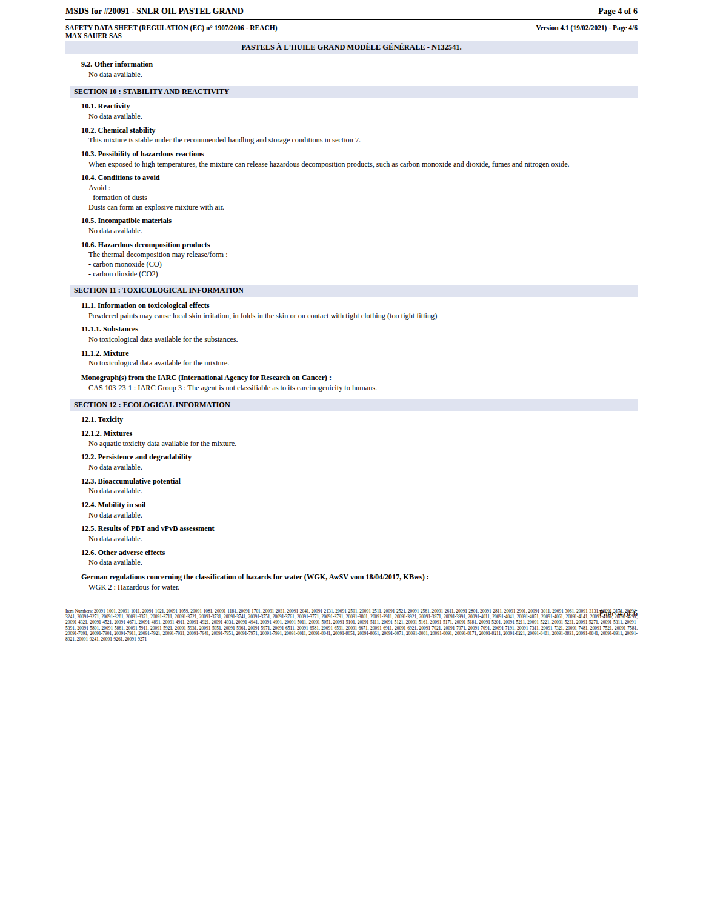MSDS for #20091 - SNLR OIL PASTEL GRAND
Page 4 of 6
SAFETY DATA SHEET (REGULATION (EC) n° 1907/2006 - REACH)
Version 4.1 (19/02/2021) - Page 4/6
MAX SAUER SAS
PASTELS À L'HUILE GRAND MODÈLE GÉNÉRALE - N132541.
9.2. Other information
No data available.
SECTION 10 : STABILITY AND REACTIVITY
10.1. Reactivity
No data available.
10.2. Chemical stability
This mixture is stable under the recommended handling and storage conditions in section 7.
10.3. Possibility of hazardous reactions
When exposed to high temperatures, the mixture can release hazardous decomposition products, such as carbon monoxide and dioxide, fumes and nitrogen oxide.
10.4. Conditions to avoid
Avoid :
- formation of dusts
Dusts can form an explosive mixture with air.
10.5. Incompatible materials
No data available.
10.6. Hazardous decomposition products
The thermal decomposition may release/form :
- carbon monoxide (CO)
- carbon dioxide (CO2)
SECTION 11 : TOXICOLOGICAL INFORMATION
11.1. Information on toxicological effects
Powdered paints may cause local skin irritation, in folds in the skin or on contact with tight clothing (too tight fitting)
11.1.1. Substances
No toxicological data available for the substances.
11.1.2. Mixture
No toxicological data available for the mixture.
Monograph(s) from the IARC (International Agency for Research on Cancer) :
CAS 103-23-1 : IARC Group 3 : The agent is not classifiable as to its carcinogenicity to humans.
SECTION 12 : ECOLOGICAL INFORMATION
12.1. Toxicity
12.1.2. Mixtures
No aquatic toxicity data available for the mixture.
12.2. Persistence and degradability
No data available.
12.3. Bioaccumulative potential
No data available.
12.4. Mobility in soil
No data available.
12.5. Results of PBT and vPvB assessment
No data available.
12.6. Other adverse effects
No data available.
German regulations concerning the classification of hazards for water (WGK, AwSV vom 18/04/2017, KBws) :
WGK 2 : Hazardous for water.
Page 4 of 6
Item Numbers: 20091-1001, 20091-1011, 20091-1021, 20091-1059, 20091-1081, 20091-1181, 20091-1701, 20091-2031, 20091-2041, 20091-2131, 20091-2501, 20091-2511, 20091-2521, 20091-2561, 20091-2611, 20091-2801, 20091-2811, 20091-2901, 20091-3011, 20091-3061, 20091-3131, 20091-3171, 20091-3241, 20091-3271, 20091-3281, 20091-3371, 20091-3711, 20091-3721, 20091-3731, 20091-3741, 20091-3751, 20091-3761, 20091-3771, 20091-3791, 20091-3801, 20091-3911, 20091-3921, 20091-3971, 20091-3991, 20091-4011, 20091-4041, 20091-4051, 20091-4061, 20091-4141, 20091-4161, 20091-4291, 20091-4321, 20091-4521, 20091-4671, 20091-4891, 20091-4911, 20091-4921, 20091-4931, 20091-4941, 20091-4991, 20091-5011, 20091-5051, 20091-5101, 20091-5111, 20091-5121, 20091-5161, 20091-5171, 20091-5181, 20091-5201, 20091-5211, 20091-5221, 20091-5231, 20091-5271, 20091-5311, 20091-5391, 20091-5801, 20091-5861, 20091-5911, 20091-5921, 20091-5931, 20091-5951, 20091-5961, 20091-5971, 20091-6511, 20091-6581, 20091-6591, 20091-6671, 20091-6911, 20091-6921, 20091-7021, 20091-7071, 20091-7091, 20091-7191, 20091-7311, 20091-7321, 20091-7481, 20091-7521, 20091-7581, 20091-7891, 20091-7901, 20091-7911, 20091-7921, 20091-7931, 20091-7941, 20091-7951, 20091-7971, 20091-7991, 20091-8011, 20091-8041, 20091-8051, 20091-8061, 20091-8071, 20091-8081, 20091-8091, 20091-8171, 20091-8211, 20091-8221, 20091-8481, 20091-8831, 20091-8841, 20091-8911, 20091-8921, 20091-9241, 20091-9261, 20091-9271